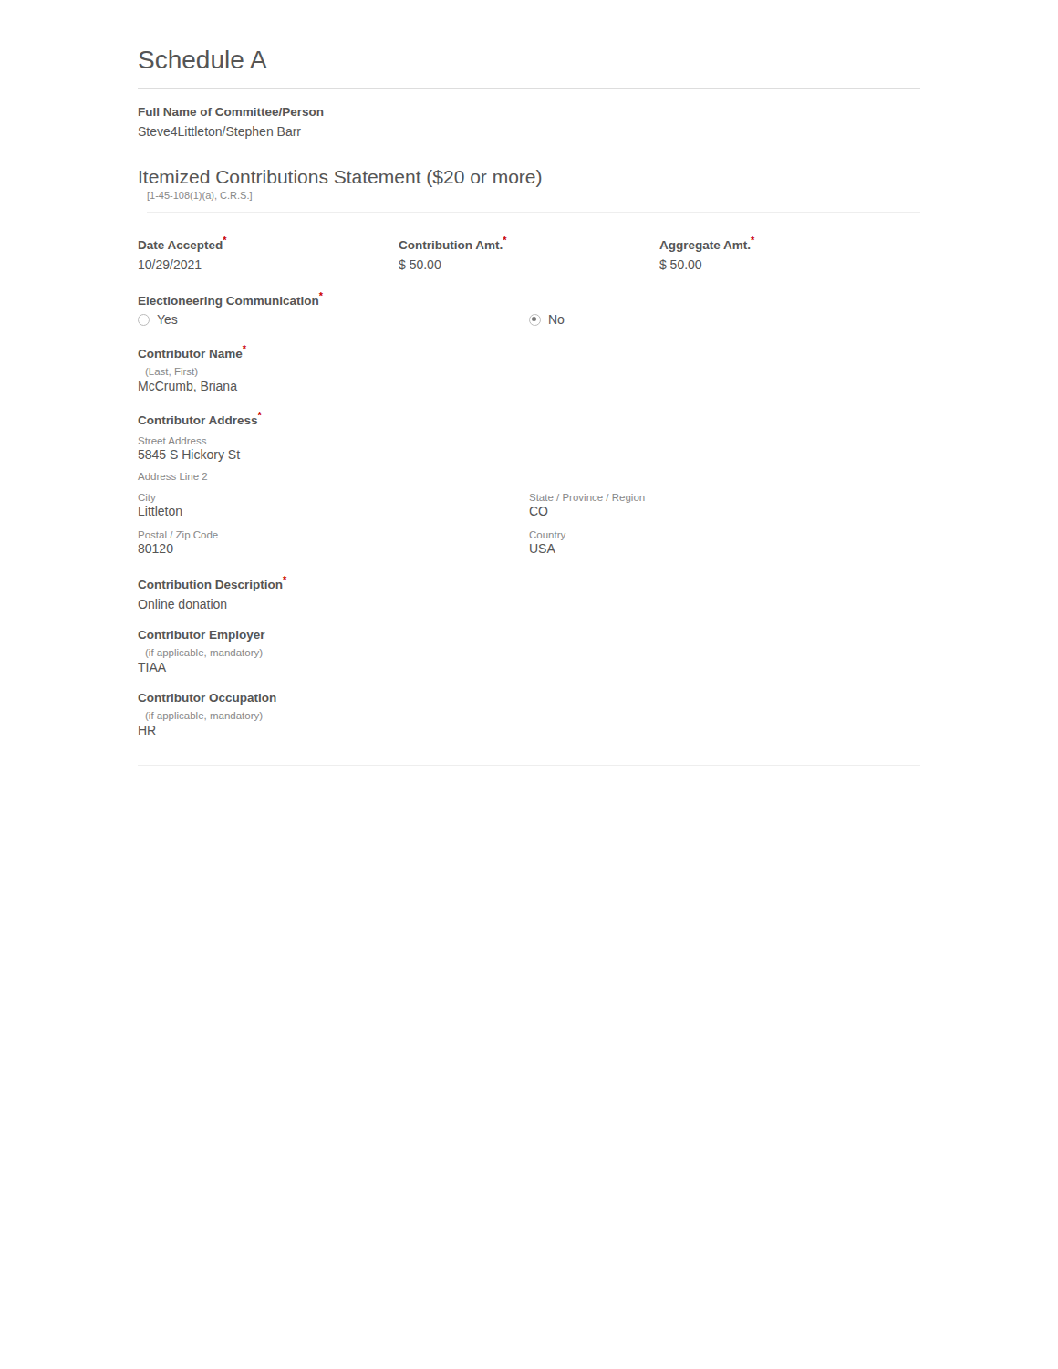Schedule A
Full Name of Committee/Person
Steve4Littleton/Stephen Barr
Itemized Contributions Statement ($20 or more)
[1-45-108(1)(a), C.R.S.]
Date Accepted*
10/29/2021
Contribution Amt.*
$ 50.00
Aggregate Amt.*
$ 50.00
Electioneering Communication*
Yes
No
Contributor Name*
(Last, First)
McCrumb, Briana
Contributor Address*
Street Address
5845 S Hickory St
Address Line 2
City
Littleton
State / Province / Region
CO
Postal / Zip Code
80120
Country
USA
Contribution Description*
Online donation
Contributor Employer
(if applicable, mandatory)
TIAA
Contributor Occupation
(if applicable, mandatory)
HR